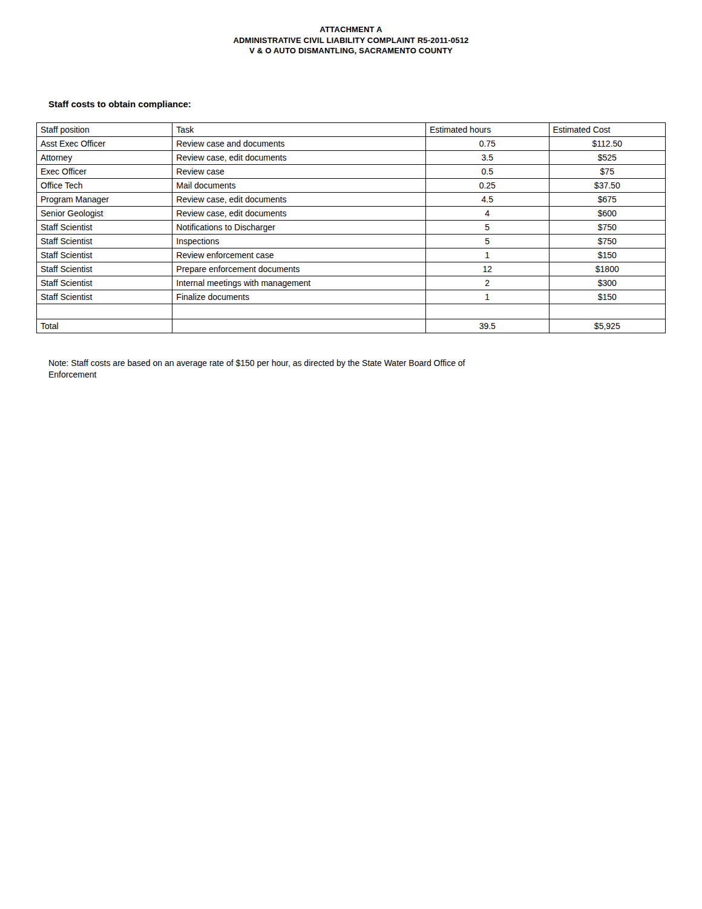ATTACHMENT A
ADMINISTRATIVE CIVIL LIABILITY COMPLAINT R5-2011-0512
V & O AUTO DISMANTLING, SACRAMENTO COUNTY
Staff costs to obtain compliance:
| Staff position | Task | Estimated hours | Estimated Cost |
| --- | --- | --- | --- |
| Asst Exec Officer | Review case and documents | 0.75 | $112.50 |
| Attorney | Review case, edit documents | 3.5 | $525 |
| Exec Officer | Review case | 0.5 | $75 |
| Office Tech | Mail documents | 0.25 | $37.50 |
| Program Manager | Review case, edit documents | 4.5 | $675 |
| Senior Geologist | Review case, edit documents | 4 | $600 |
| Staff Scientist | Notifications to Discharger | 5 | $750 |
| Staff Scientist | Inspections | 5 | $750 |
| Staff Scientist | Review enforcement case | 1 | $150 |
| Staff Scientist | Prepare enforcement documents | 12 | $1800 |
| Staff Scientist | Internal meetings with management | 2 | $300 |
| Staff Scientist | Finalize documents | 1 | $150 |
| Total | | 39.5 | $5,925 |
Note: Staff costs are based on an average rate of $150 per hour, as directed by the State Water Board Office of Enforcement